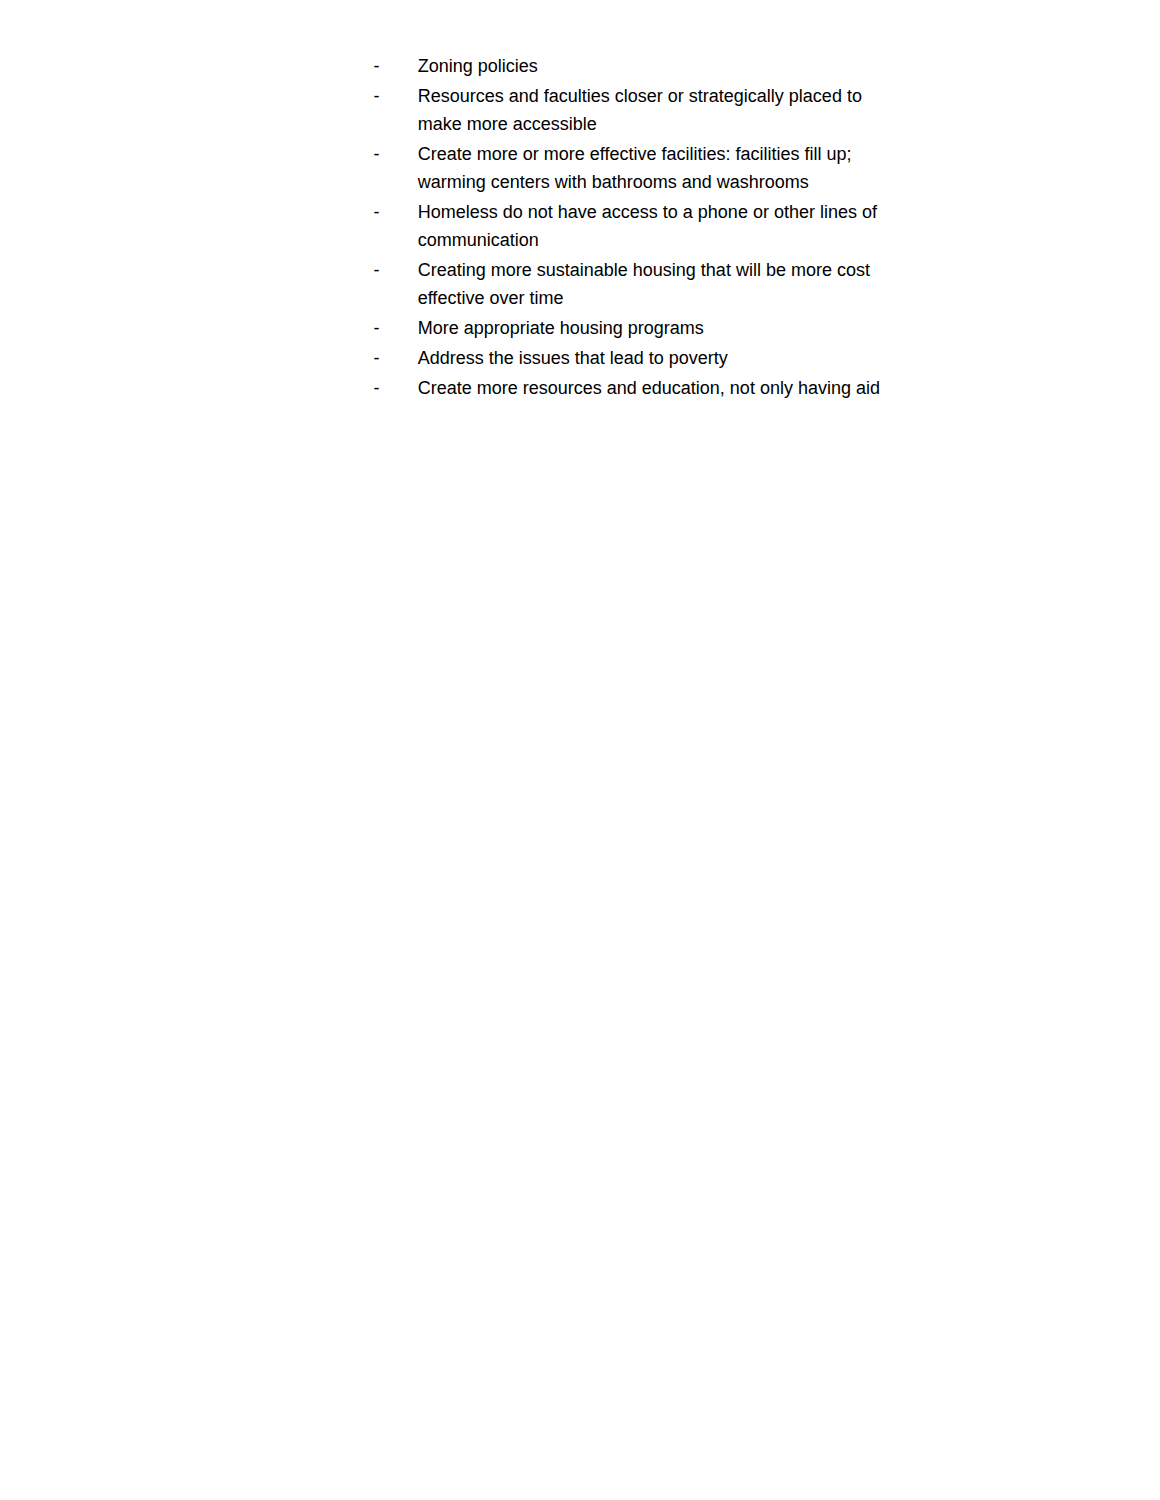Zoning policies
Resources and faculties closer or strategically placed to make more accessible
Create more or more effective facilities: facilities fill up; warming centers with bathrooms and washrooms
Homeless do not have access to a phone or other lines of communication
Creating more sustainable housing that will be more cost effective over time
More appropriate housing programs
Address the issues that lead to poverty
Create more resources and education, not only having aid